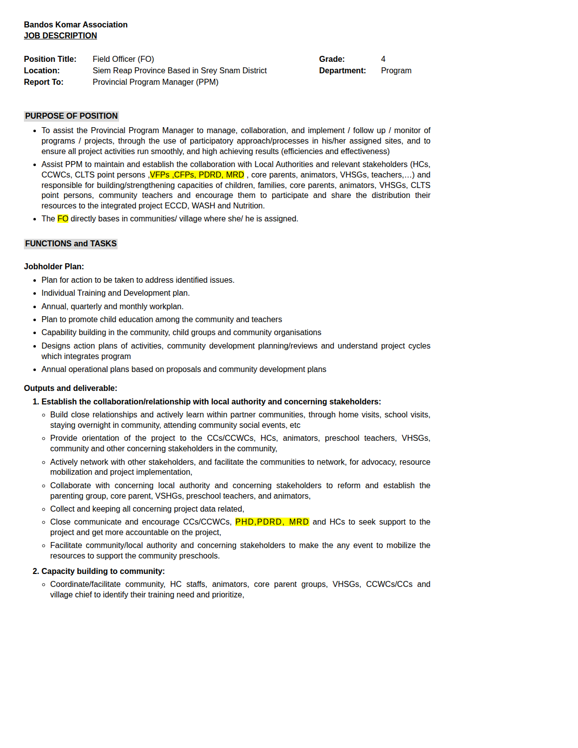Bandos Komar Association
JOB DESCRIPTION
| Position Title: | Field Officer (FO) | Grade: | 4 |
| Location: | Siem Reap Province Based in Srey Snam District | Department: | Program |
| Report To: | Provincial Program Manager (PPM) |
PURPOSE OF POSITION
To assist the Provincial Program Manager to manage, collaboration, and implement / follow up / monitor of programs / projects, through the use of participatory approach/processes in his/her assigned sites, and to ensure all project activities run smoothly, and high achieving results (efficiencies and effectiveness)
Assist PPM to maintain and establish the collaboration with Local Authorities and relevant stakeholders (HCs, CCWCs, CLTS point persons ,VFPs ,CFPs, PDRD, MRD , core parents, animators, VHSGs, teachers,…) and responsible for building/strengthening capacities of children, families, core parents, animators, VHSGs, CLTS point persons, community teachers and encourage them to participate and share the distribution their resources to the integrated project ECCD, WASH and Nutrition.
The FO directly bases in communities/ village where she/ he is assigned.
FUNCTIONS and TASKS
Jobholder Plan:
Plan for action to be taken to address identified issues.
Individual Training and Development plan.
Annual, quarterly and monthly workplan.
Plan to promote child education among the community and teachers
Capability building in the community, child groups and community organisations
Designs action plans of activities, community development planning/reviews and understand project cycles which integrates program
Annual operational plans based on proposals and community development plans
Outputs and deliverable:
Establish the collaboration/relationship with local authority and concerning stakeholders:
Build close relationships and actively learn within partner communities, through home visits, school visits, staying overnight in community, attending community social events, etc
Provide orientation of the project to the CCs/CCWCs, HCs, animators, preschool teachers, VHSGs, community and other concerning stakeholders in the community,
Actively network with other stakeholders, and facilitate the communities to network, for advocacy, resource mobilization and project implementation,
Collaborate with concerning local authority and concerning stakeholders to reform and establish the parenting group, core parent, VSHGs, preschool teachers, and animators,
Collect and keeping all concerning project data related,
Close communicate and encourage CCs/CCWCs, PHD,PDRD, MRD and HCs to seek support to the project and get more accountable on the project,
Facilitate community/local authority and concerning stakeholders to make the any event to mobilize the resources to support the community preschools.
Capacity building to community:
Coordinate/facilitate community, HC staffs, animators, core parent groups, VHSGs, CCWCs/CCs and village chief to identify their training need and prioritize,